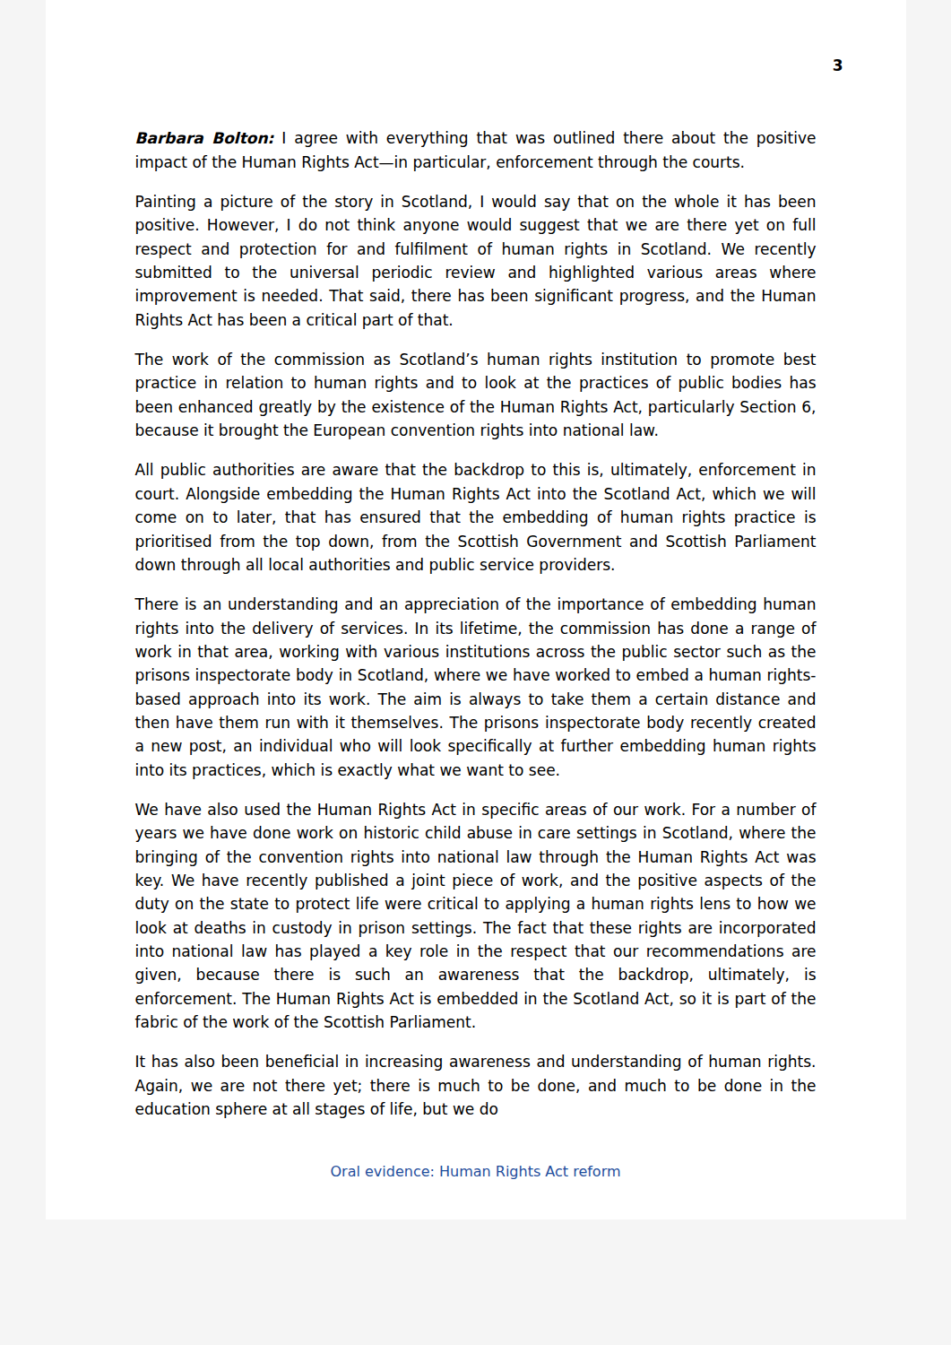3
Barbara Bolton: I agree with everything that was outlined there about the positive impact of the Human Rights Act—in particular, enforcement through the courts.
Painting a picture of the story in Scotland, I would say that on the whole it has been positive. However, I do not think anyone would suggest that we are there yet on full respect and protection for and fulfilment of human rights in Scotland. We recently submitted to the universal periodic review and highlighted various areas where improvement is needed. That said, there has been significant progress, and the Human Rights Act has been a critical part of that.
The work of the commission as Scotland’s human rights institution to promote best practice in relation to human rights and to look at the practices of public bodies has been enhanced greatly by the existence of the Human Rights Act, particularly Section 6, because it brought the European convention rights into national law.
All public authorities are aware that the backdrop to this is, ultimately, enforcement in court. Alongside embedding the Human Rights Act into the Scotland Act, which we will come on to later, that has ensured that the embedding of human rights practice is prioritised from the top down, from the Scottish Government and Scottish Parliament down through all local authorities and public service providers.
There is an understanding and an appreciation of the importance of embedding human rights into the delivery of services. In its lifetime, the commission has done a range of work in that area, working with various institutions across the public sector such as the prisons inspectorate body in Scotland, where we have worked to embed a human rights-based approach into its work. The aim is always to take them a certain distance and then have them run with it themselves. The prisons inspectorate body recently created a new post, an individual who will look specifically at further embedding human rights into its practices, which is exactly what we want to see.
We have also used the Human Rights Act in specific areas of our work. For a number of years we have done work on historic child abuse in care settings in Scotland, where the bringing of the convention rights into national law through the Human Rights Act was key. We have recently published a joint piece of work, and the positive aspects of the duty on the state to protect life were critical to applying a human rights lens to how we look at deaths in custody in prison settings. The fact that these rights are incorporated into national law has played a key role in the respect that our recommendations are given, because there is such an awareness that the backdrop, ultimately, is enforcement. The Human Rights Act is embedded in the Scotland Act, so it is part of the fabric of the work of the Scottish Parliament.
It has also been beneficial in increasing awareness and understanding of human rights. Again, we are not there yet; there is much to be done, and much to be done in the education sphere at all stages of life, but we do
Oral evidence: Human Rights Act reform